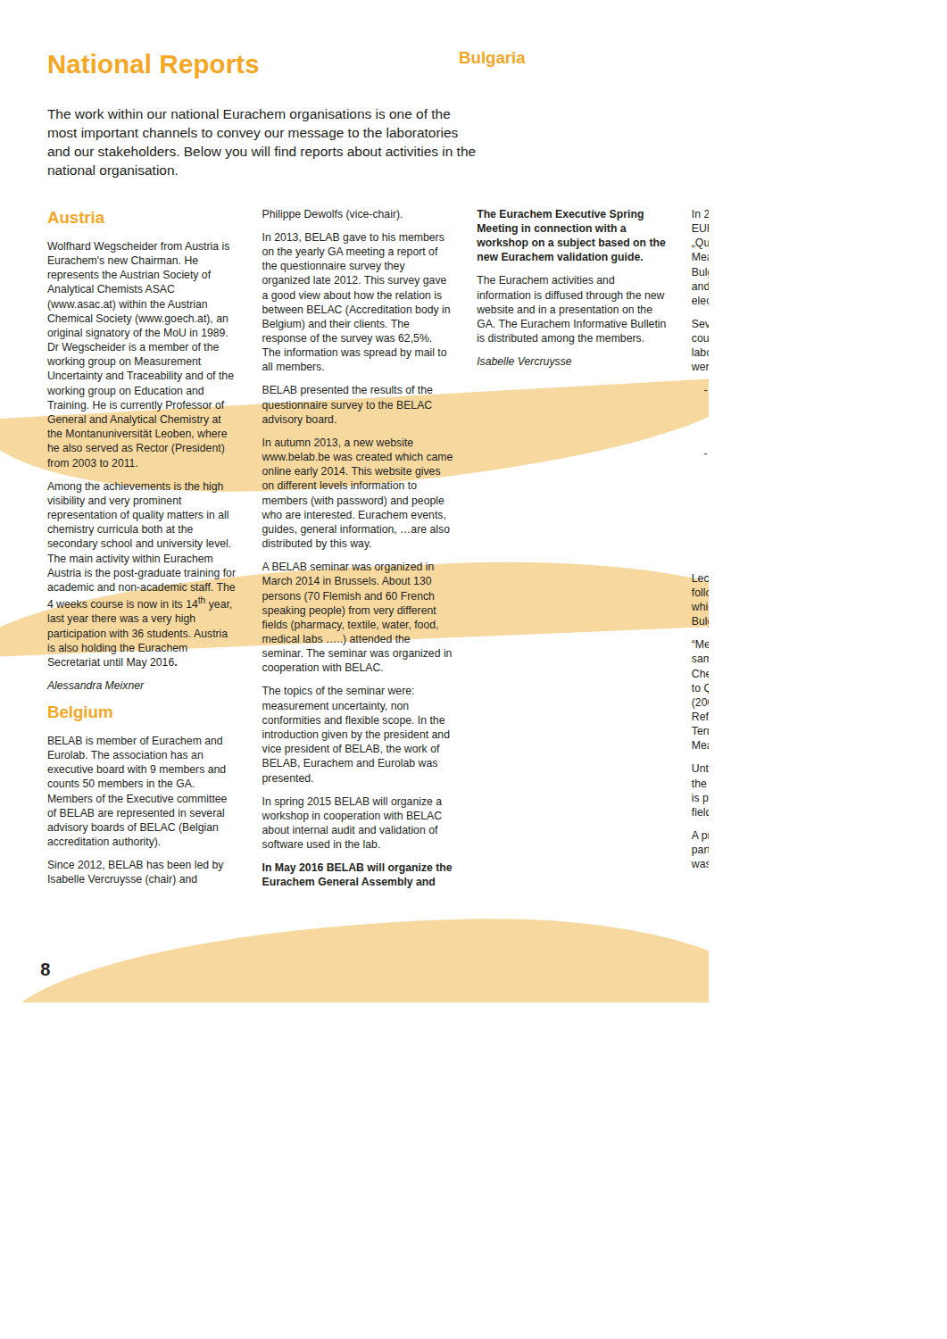National Reports
Bulgaria
The work within our national Eurachem organisations is one of the most important channels to convey our message to the laboratories and our stakeholders. Below you will find reports about activities in the national organisation.
Austria
Wolfhard Wegscheider from Austria is Eurachem's new Chairman. He represents the Austrian Society of Analytical Chemists ASAC (www.asac.at) within the Austrian Chemical Society (www.goech.at), an original signatory of the MoU in 1989. Dr Wegscheider is a member of the working group on Measurement Uncertainty and Traceability and of the working group on Education and Training. He is currently Professor of General and Analytical Chemistry at the Montanuniversität Leoben, where he also served as Rector (President) from 2003 to 2011.
Among the achievements is the high visibility and very prominent representation of quality matters in all chemistry curricula both at the secondary school and university level. The main activity within Eurachem Austria is the post-graduate training for academic and non-academic staff. The 4 weeks course is now in its 14th year, last year there was a very high participation with 36 students. Austria is also holding the Eurachem Secretariat until May 2016.
Alessandra Meixner
Belgium
BELAB is member of Eurachem and Eurolab. The association has an executive board with 9 members and counts 50 members in the GA. Members of the Executive committee of BELAB are represented in several advisory boards of BELAC (Belgian accreditation authority).
Since 2012, BELAB has been led by Isabelle Vercruysse (chair) and Philippe Dewolfs (vice-chair).
In 2013, BELAB gave to his members on the yearly GA meeting a report of the questionnaire survey they organized late 2012. This survey gave a good view about how the relation is between BELAC (Accreditation body in Belgium) and their clients. The response of the survey was 62,5%. The information was spread by mail to all members.
BELAB presented the results of the questionnaire survey to the BELAC advisory board.
In autumn 2013, a new website www.belab.be was created which came online early 2014. This website gives on different levels information to members (with password) and people who are interested. Eurachem events, guides, general information, …are also distributed by this way.
A BELAB seminar was organized in March 2014 in Brussels. About 130 persons (70 Flemish and 60 French speaking people) from very different fields (pharmacy, textile, water, food, medical labs …..) attended the seminar. The seminar was organized in cooperation with BELAC.
The topics of the seminar were: measurement uncertainty, non conformities and flexible scope. In the introduction given by the president and vice president of BELAB, the work of BELAB, Eurachem and Eurolab was presented.
In spring 2015 BELAB will organize a workshop in cooperation with BELAC about internal audit and validation of software used in the lab.
In May 2016 BELAB will organize the Eurachem General Assembly and The Eurachem Executive Spring Meeting in connection with a workshop on a subject based on the new Eurachem validation guide.
The Eurachem activities and information is diffused through the new website and in a presentation on the GA. The Eurachem Informative Bulletin is distributed among the members.
Isabelle Vercruysse
In 2013 the Third Edition of the EURACHEM /CITAC Guide „Quantifying Uncertainty in Analytical Measurement” was translated in Bulgarian language supported by UBM and disseminated in paper and electronic form.
Several seminars and specialized courses for representatives of laboratories for testing and calibration were organized on the subject of:
Uncertainty in sampling: Assessment of the measurement uncertainty in testing (March 2014).
Good laboratory practice: Technical requirements and operators, influences on assurance of reliable and metrological traceable results of measurement in testing and calibration. Practical application of CRM (December 2013).
Lectures were given on themes from following EURACHEM Guides, part of which have been translated in Bulgarian language:
“Measurement uncertainty arising from sampling “(2007); Traceability in Chemical Measurement (2003); Guide to Quality in Analytical Chemistry (2002); The Selection and use of Reference Materials (2002); Terminology in Analytical Measurement: Introduction to VIM 3”.
Until the end of 2014 a publication in the bulletin about Guide QUAM, 2012, is planned aimed at experts working in field of chemistry.
A program for training courses with the participation of the BULCHEM section was drawn up and discussed by the Board of UBM on the following subjects:
QUAM 2012 Guide with examples in the field of chemistry
Calibration of measurement instruments: spectrophotometers, chromatographs and spectrometers on the base of good laboratory practice.
Dimitar Stankov
8